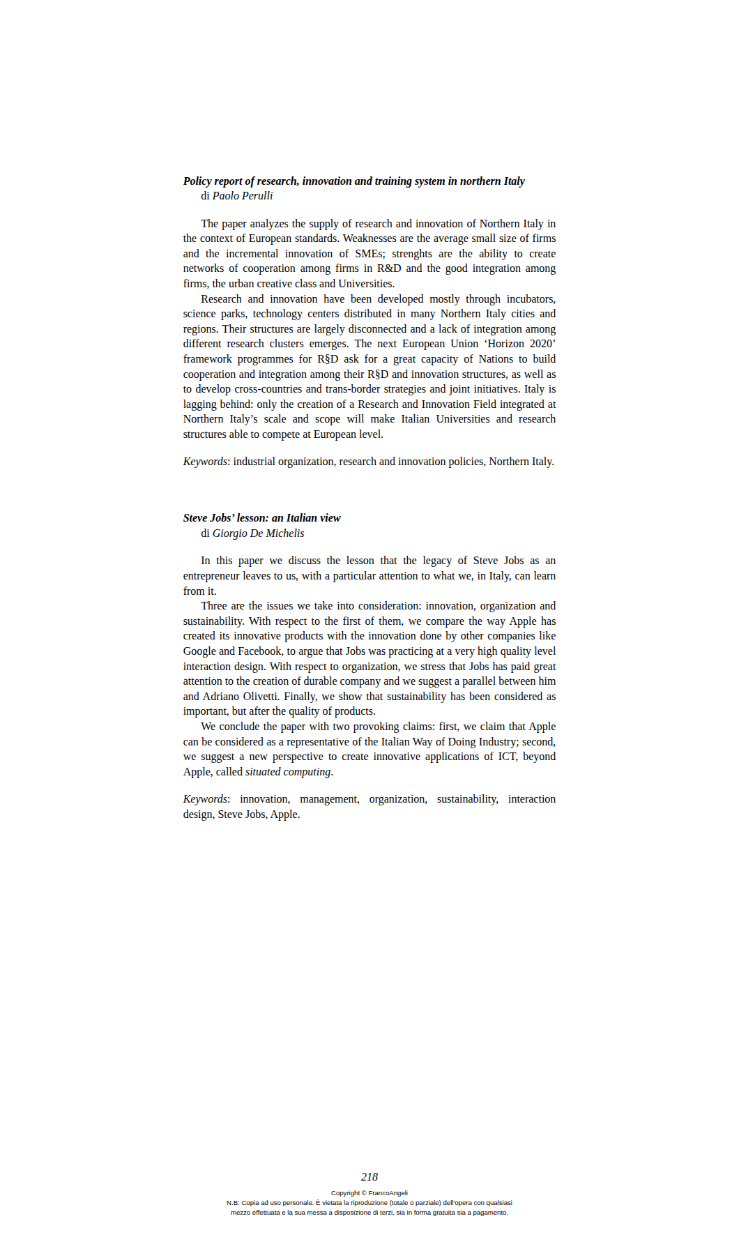Policy report of research, innovation and training system in northern Italy
di Paolo Perulli
The paper analyzes the supply of research and innovation of Northern Italy in the context of European standards. Weaknesses are the average small size of firms and the incremental innovation of SMEs; strenghts are the ability to create networks of cooperation among firms in R&D and the good integration among firms, the urban creative class and Universities.
Research and innovation have been developed mostly through incubators, science parks, technology centers distributed in many Northern Italy cities and regions. Their structures are largely disconnected and a lack of integration among different research clusters emerges. The next European Union ‘Horizon 2020’ framework programmes for R§D ask for a great capacity of Nations to build cooperation and integration among their R§D and innovation structures, as well as to develop cross-countries and trans-border strategies and joint initiatives. Italy is lagging behind: only the creation of a Research and Innovation Field integrated at Northern Italy’s scale and scope will make Italian Universities and research structures able to compete at European level.
Keywords: industrial organization, research and innovation policies, Northern Italy.
Steve Jobs’ lesson: an Italian view
di Giorgio De Michelis
In this paper we discuss the lesson that the legacy of Steve Jobs as an entrepreneur leaves to us, with a particular attention to what we, in Italy, can learn from it.
Three are the issues we take into consideration: innovation, organization and sustainability. With respect to the first of them, we compare the way Apple has created its innovative products with the innovation done by other companies like Google and Facebook, to argue that Jobs was practicing at a very high quality level interaction design. With respect to organization, we stress that Jobs has paid great attention to the creation of durable company and we suggest a parallel between him and Adriano Olivetti. Finally, we show that sustainability has been considered as important, but after the quality of products.
We conclude the paper with two provoking claims: first, we claim that Apple can be considered as a representative of the Italian Way of Doing Industry; second, we suggest a new perspective to create innovative applications of ICT, beyond Apple, called situated computing.
Keywords: innovation, management, organization, sustainability, interaction design, Steve Jobs, Apple.
218
Copyright © FrancoAngeli
N.B: Copia ad uso personale. È vietata la riproduzione (totale o parziale) dell'opera con qualsiasi
mezzo effettuata e la sua messa a disposizione di terzi, sia in forma gratuita sia a pagamento.